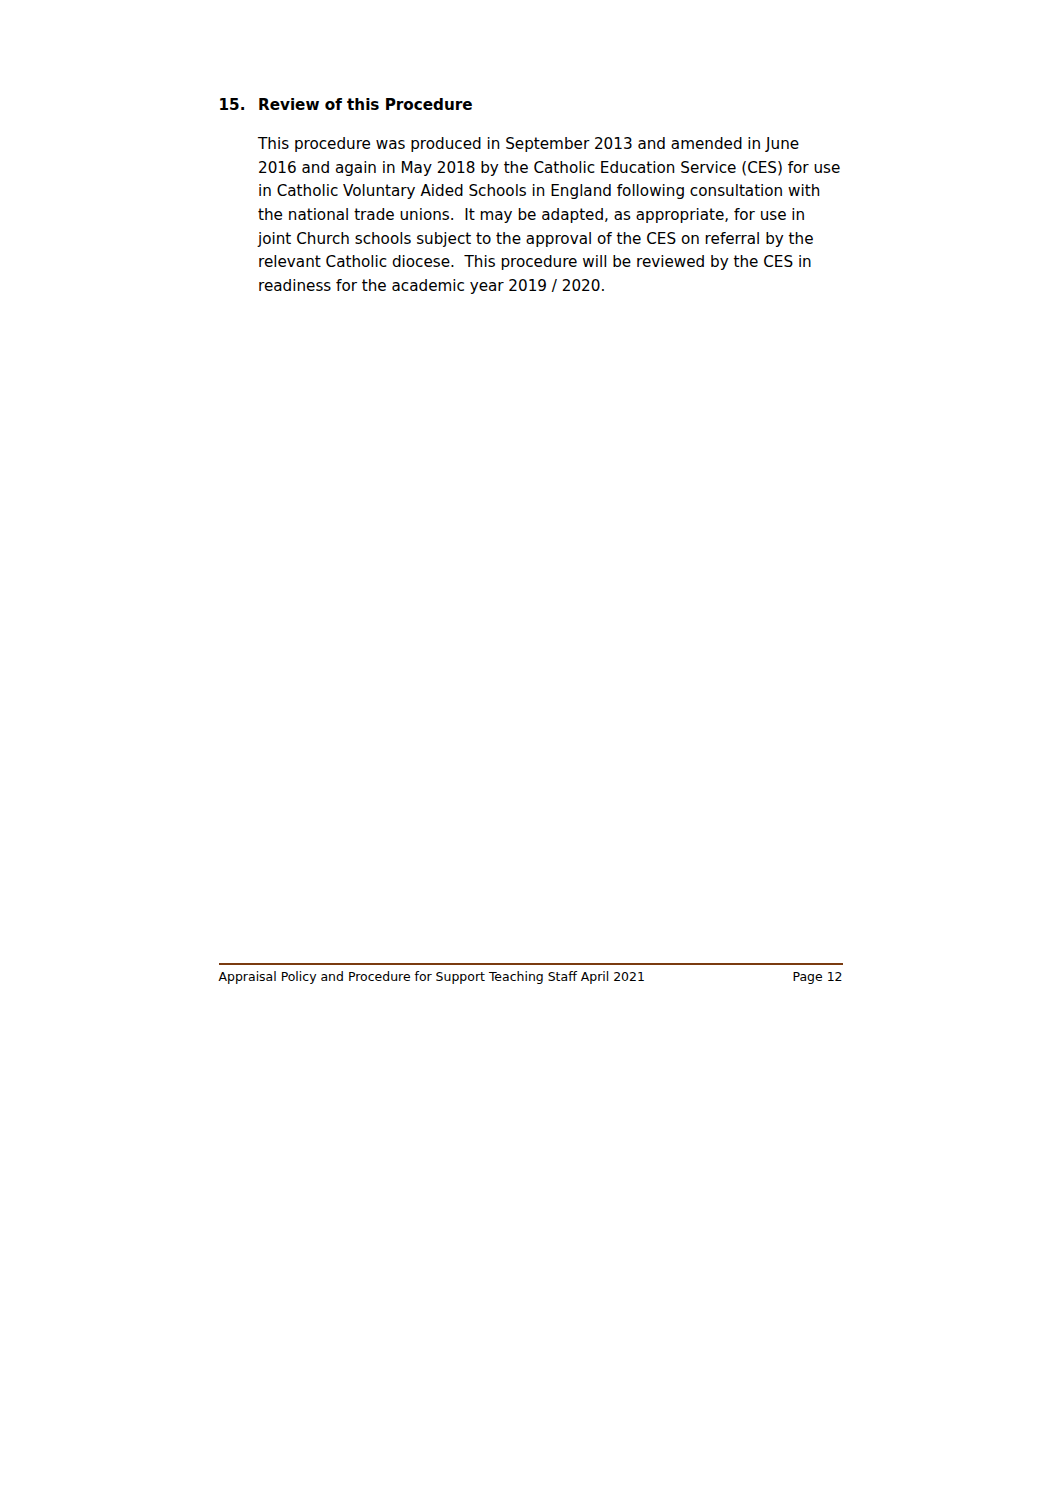15.
Review of this Procedure
This procedure was produced in September 2013 and amended in June 2016 and again in May 2018 by the Catholic Education Service (CES) for use in Catholic Voluntary Aided Schools in England following consultation with the national trade unions. It may be adapted, as appropriate, for use in joint Church schools subject to the approval of the CES on referral by the relevant Catholic diocese. This procedure will be reviewed by the CES in readiness for the academic year 2019 / 2020.
Appraisal Policy and Procedure for Support Teaching Staff April 2021
Page 12